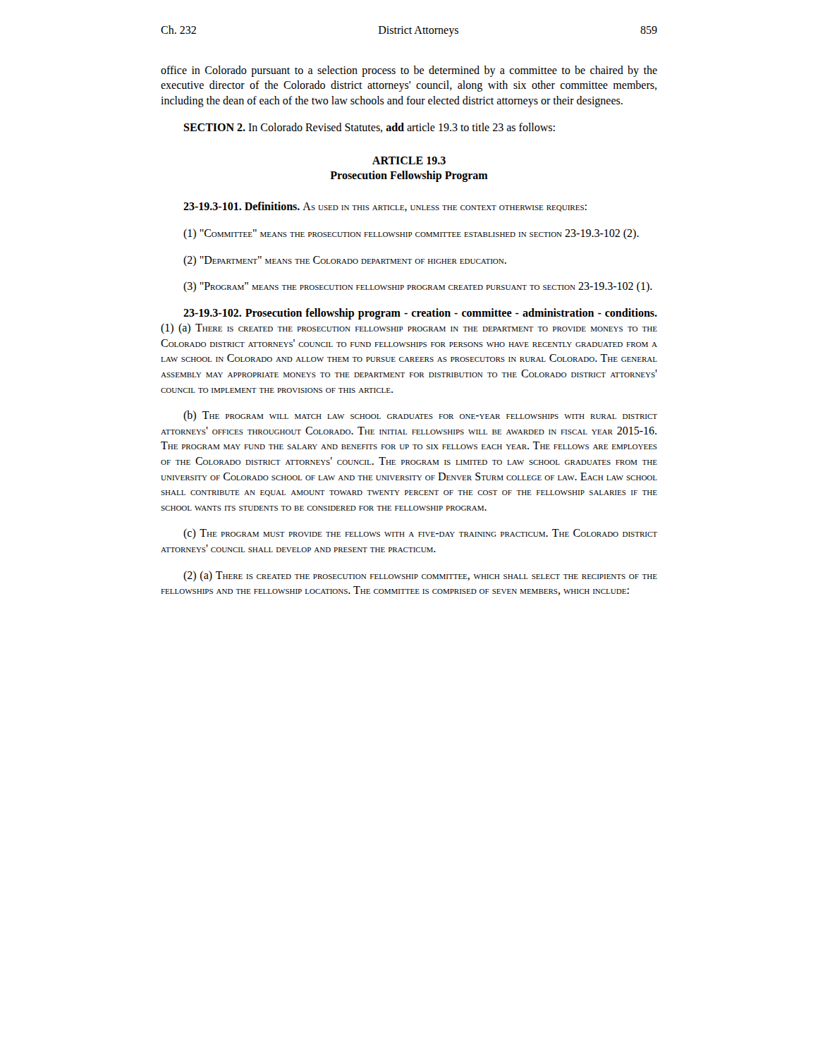Ch. 232 District Attorneys 859
office in Colorado pursuant to a selection process to be determined by a committee to be chaired by the executive director of the Colorado district attorneys' council, along with six other committee members, including the dean of each of the two law schools and four elected district attorneys or their designees.
SECTION 2. In Colorado Revised Statutes, add article 19.3 to title 23 as follows:
ARTICLE 19.3
Prosecution Fellowship Program
23-19.3-101. Definitions. As used in this article, unless the context otherwise requires:
(1) "Committee" means the prosecution fellowship committee established in section 23-19.3-102 (2).
(2) "Department" means the Colorado department of higher education.
(3) "Program" means the prosecution fellowship program created pursuant to section 23-19.3-102 (1).
23-19.3-102. Prosecution fellowship program - creation - committee - administration - conditions. (1) (a) There is created the prosecution fellowship program in the department to provide moneys to the Colorado district attorneys' council to fund fellowships for persons who have recently graduated from a law school in Colorado and allow them to pursue careers as prosecutors in rural Colorado. The general assembly may appropriate moneys to the department for distribution to the Colorado district attorneys' council to implement the provisions of this article.
(b) The program will match law school graduates for one-year fellowships with rural district attorneys' offices throughout Colorado. The initial fellowships will be awarded in fiscal year 2015-16. The program may fund the salary and benefits for up to six fellows each year. The fellows are employees of the Colorado district attorneys' council. The program is limited to law school graduates from the university of Colorado school of law and the university of Denver Sturm college of law. Each law school shall contribute an equal amount toward twenty percent of the cost of the fellowship salaries if the school wants its students to be considered for the fellowship program.
(c) The program must provide the fellows with a five-day training practicum. The Colorado district attorneys' council shall develop and present the practicum.
(2) (a) There is created the prosecution fellowship committee, which shall select the recipients of the fellowships and the fellowship locations. The committee is comprised of seven members, which include: